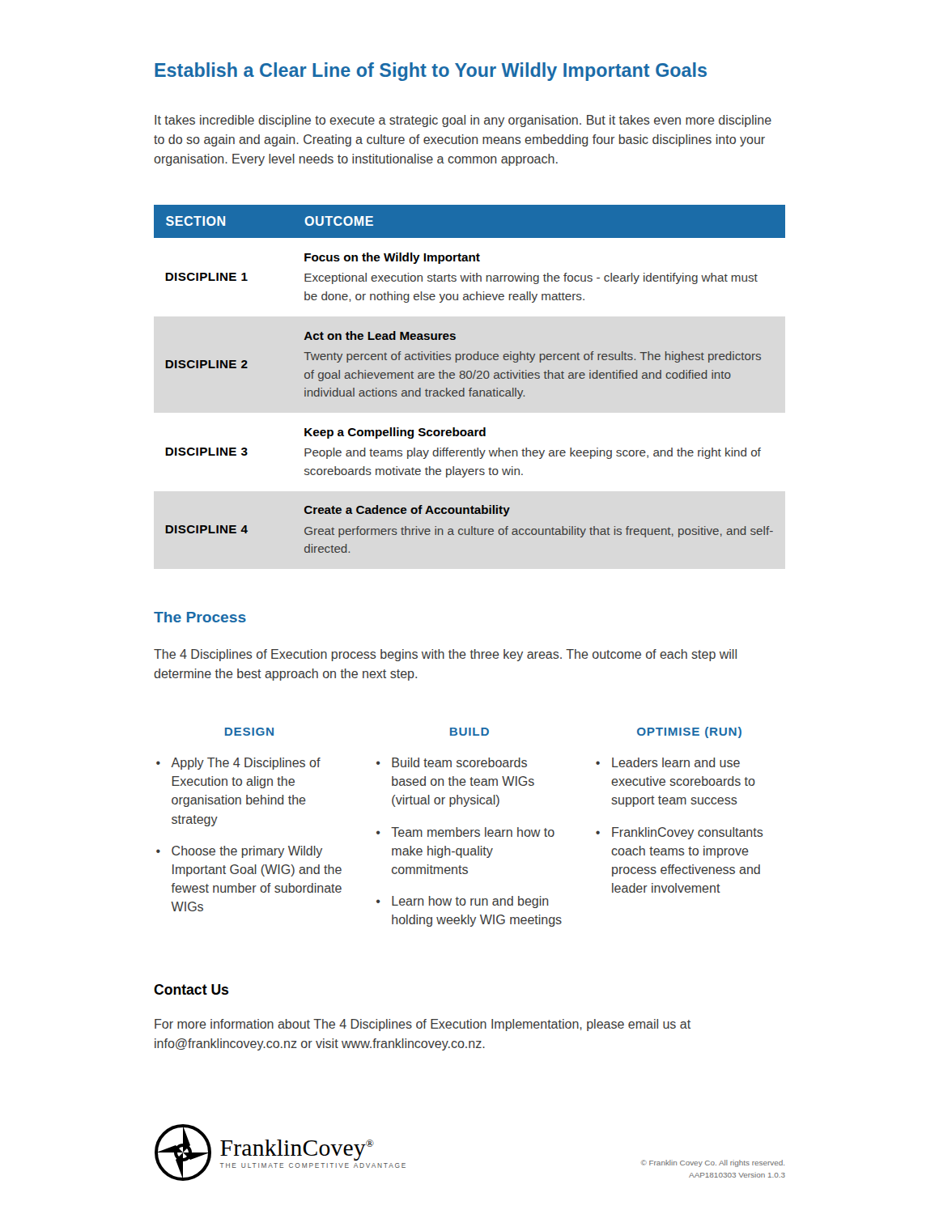Establish a Clear Line of Sight to Your Wildly Important Goals
It takes incredible discipline to execute a strategic goal in any organisation. But it takes even more discipline to do so again and again. Creating a culture of execution means embedding four basic disciplines into your organisation. Every level needs to institutionalise a common approach.
| SECTION | OUTCOME |
| --- | --- |
| DISCIPLINE 1 | Focus on the Wildly Important Exceptional execution starts with narrowing the focus - clearly identifying what must be done, or nothing else you achieve really matters. |
| DISCIPLINE 2 | Act on the Lead Measures Twenty percent of activities produce eighty percent of results. The highest predictors of goal achievement are the 80/20 activities that are identified and codified into individual actions and tracked fanatically. |
| DISCIPLINE 3 | Keep a Compelling Scoreboard People and teams play differently when they are keeping score, and the right kind of scoreboards motivate the players to win. |
| DISCIPLINE 4 | Create a Cadence of Accountability Great performers thrive in a culture of accountability that is frequent, positive, and self-directed. |
The Process
The 4 Disciplines of Execution process begins with the three key areas. The outcome of each step will determine the best approach on the next step.
Design
Apply The 4 Disciplines of Execution to align the organisation behind the strategy
Choose the primary Wildly Important Goal (WIG) and the fewest number of subordinate WIGs
Build
Build team scoreboards based on the team WIGs (virtual or physical)
Team members learn how to make high-quality commitments
Learn how to run and begin holding weekly WIG meetings
Optimise (Run)
Leaders learn and use executive scoreboards to support team success
FranklinCovey consultants coach teams to improve process effectiveness and leader involvement
Contact Us
For more information about The 4 Disciplines of Execution Implementation, please email us at info@franklincovey.co.nz or visit www.franklincovey.co.nz.
FranklinCovey® The Ultimate Competitive Advantage
© Franklin Covey Co. All rights reserved.
AAP1810303 Version 1.0.3